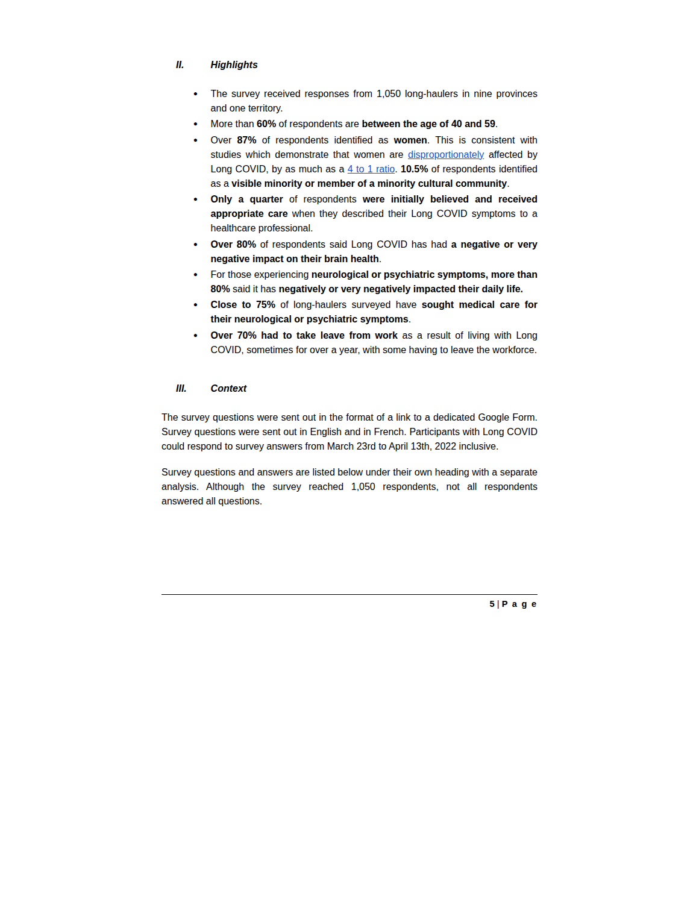II. Highlights
The survey received responses from 1,050 long-haulers in nine provinces and one territory.
More than 60% of respondents are between the age of 40 and 59.
Over 87% of respondents identified as women. This is consistent with studies which demonstrate that women are disproportionately affected by Long COVID, by as much as a 4 to 1 ratio. 10.5% of respondents identified as a visible minority or member of a minority cultural community.
Only a quarter of respondents were initially believed and received appropriate care when they described their Long COVID symptoms to a healthcare professional.
Over 80% of respondents said Long COVID has had a negative or very negative impact on their brain health.
For those experiencing neurological or psychiatric symptoms, more than 80% said it has negatively or very negatively impacted their daily life.
Close to 75% of long-haulers surveyed have sought medical care for their neurological or psychiatric symptoms.
Over 70% had to take leave from work as a result of living with Long COVID, sometimes for over a year, with some having to leave the workforce.
III. Context
The survey questions were sent out in the format of a link to a dedicated Google Form. Survey questions were sent out in English and in French. Participants with Long COVID could respond to survey answers from March 23rd to April 13th, 2022 inclusive.
Survey questions and answers are listed below under their own heading with a separate analysis. Although the survey reached 1,050 respondents, not all respondents answered all questions.
5 | P a g e